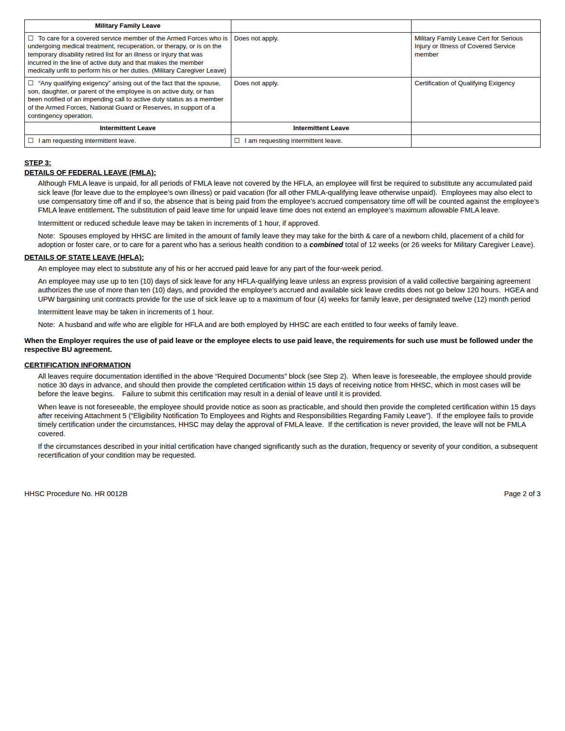| Military Family Leave | | |
| ☐ To care for a covered service member of the Armed Forces who is undergoing medical treatment, recuperation, or therapy, or is on the temporary disability retired list for an illness or injury that was incurred in the line of active duty and that makes the member medically unfit to perform his or her duties. (Military Caregiver Leave) | Does not apply. | Military Family Leave Cert for Serious Injury or Illness of Covered Service member |
| ☐ “Any qualifying exigency” arising out of the fact that the spouse, son, daughter, or parent of the employee is on active duty, or has been notified of an impending call to active duty status as a member of the Armed Forces, National Guard or Reserves, in support of a contingency operation. | Does not apply. | Certification of Qualifying Exigency |
| Intermittent Leave | Intermittent Leave | |
| ☐ I am requesting intermittent leave. | ☐ I am requesting intermittent leave. | |
STEP 3:
DETAILS OF FEDERAL LEAVE (FMLA):
Although FMLA leave is unpaid, for all periods of FMLA leave not covered by the HFLA, an employee will first be required to substitute any accumulated paid sick leave (for leave due to the employee’s own illness) or paid vacation (for all other FMLA-qualifying leave otherwise unpaid). Employees may also elect to use compensatory time off and if so, the absence that is being paid from the employee’s accrued compensatory time off will be counted against the employee’s FMLA leave entitlement. The substitution of paid leave time for unpaid leave time does not extend an employee’s maximum allowable FMLA leave.
Intermittent or reduced schedule leave may be taken in increments of 1 hour, if approved.
Note: Spouses employed by HHSC are limited in the amount of family leave they may take for the birth & care of a newborn child, placement of a child for adoption or foster care, or to care for a parent who has a serious health condition to a combined total of 12 weeks (or 26 weeks for Military Caregiver Leave).
DETAILS OF STATE LEAVE (HFLA):
An employee may elect to substitute any of his or her accrued paid leave for any part of the four-week period.
An employee may use up to ten (10) days of sick leave for any HFLA-qualifying leave unless an express provision of a valid collective bargaining agreement authorizes the use of more than ten (10) days, and provided the employee’s accrued and available sick leave credits does not go below 120 hours. HGEA and UPW bargaining unit contracts provide for the use of sick leave up to a maximum of four (4) weeks for family leave, per designated twelve (12) month period
Intermittent leave may be taken in increments of 1 hour.
Note: A husband and wife who are eligible for HFLA and are both employed by HHSC are each entitled to four weeks of family leave.
When the Employer requires the use of paid leave or the employee elects to use paid leave, the requirements for such use must be followed under the respective BU agreement.
CERTIFICATION INFORMATION
All leaves require documentation identified in the above “Required Documents” block (see Step 2). When leave is foreseeable, the employee should provide notice 30 days in advance, and should then provide the completed certification within 15 days of receiving notice from HHSC, which in most cases will be before the leave begins. Failure to submit this certification may result in a denial of leave until it is provided.
When leave is not foreseeable, the employee should provide notice as soon as practicable, and should then provide the completed certification within 15 days after receiving Attachment 5 (“Eligibility Notification To Employees and Rights and Responsibilities Regarding Family Leave”). If the employee fails to provide timely certification under the circumstances, HHSC may delay the approval of FMLA leave. If the certification is never provided, the leave will not be FMLA covered.
If the circumstances described in your initial certification have changed significantly such as the duration, frequency or severity of your condition, a subsequent recertification of your condition may be requested.
HHSC Procedure No. HR 0012B Page 2 of 3